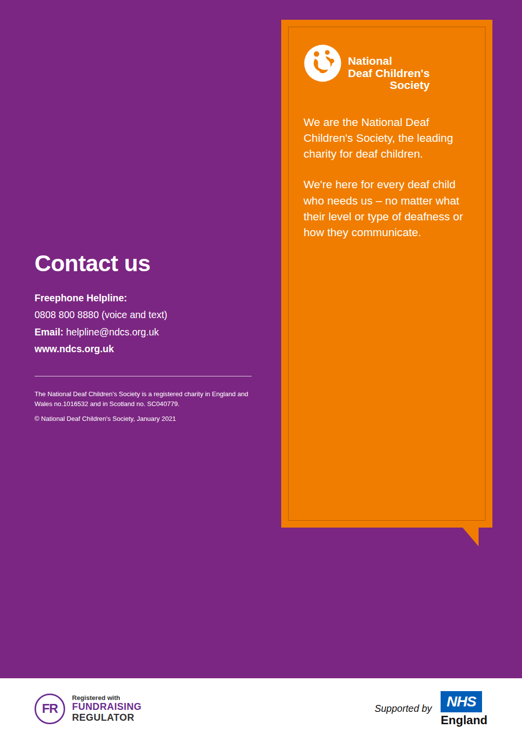Contact us
Freephone Helpline:
0808 800 8880 (voice and text)
Email: helpline@ndcs.org.uk
www.ndcs.org.uk
The National Deaf Children's Society is a registered charity in England and Wales no.1016532 and in Scotland no. SC040779.
© National Deaf Children's Society, January 2021
National Deaf Children's Society
We are the National Deaf Children's Society, the leading charity for deaf children.
We're here for every deaf child who needs us – no matter what their level or type of deafness or how they communicate.
FR Registered with FUNDRAISING REGULATOR
Supported by NHS England